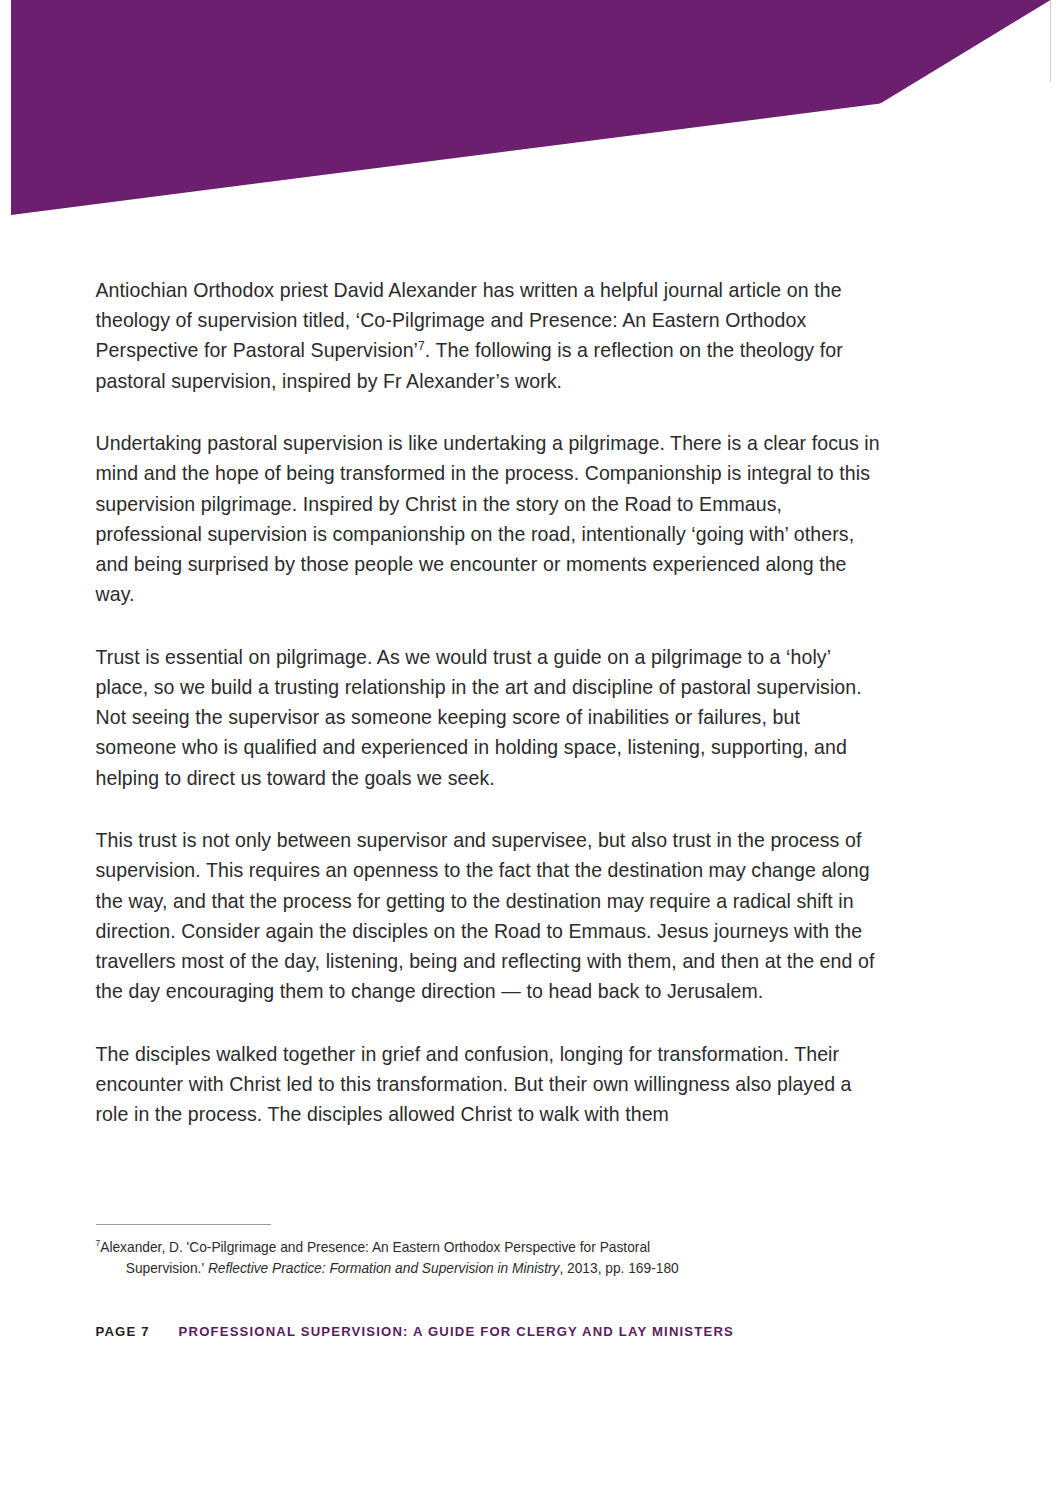Antiochian Orthodox priest David Alexander has written a helpful journal article on the theology of supervision titled, ‘Co-Pilgrimage and Presence: An Eastern Orthodox Perspective for Pastoral Supervision’7. The following is a reflection on the theology for pastoral supervision, inspired by Fr Alexander’s work.
Undertaking pastoral supervision is like undertaking a pilgrimage. There is a clear focus in mind and the hope of being transformed in the process. Companionship is integral to this supervision pilgrimage. Inspired by Christ in the story on the Road to Emmaus, professional supervision is companionship on the road, intentionally ‘going with’ others, and being surprised by those people we encounter or moments experienced along the way.
Trust is essential on pilgrimage. As we would trust a guide on a pilgrimage to a ‘holy’ place, so we build a trusting relationship in the art and discipline of pastoral supervision. Not seeing the supervisor as someone keeping score of inabilities or failures, but someone who is qualified and experienced in holding space, listening, supporting, and helping to direct us toward the goals we seek.
This trust is not only between supervisor and supervisee, but also trust in the process of supervision. This requires an openness to the fact that the destination may change along the way, and that the process for getting to the destination may require a radical shift in direction. Consider again the disciples on the Road to Emmaus. Jesus journeys with the travellers most of the day, listening, being and reflecting with them, and then at the end of the day encouraging them to change direction — to head back to Jerusalem.
The disciples walked together in grief and confusion, longing for transformation. Their encounter with Christ led to this transformation. But their own willingness also played a role in the process. The disciples allowed Christ to walk with them
7Alexander, D. 'Co-Pilgrimage and Presence: An Eastern Orthodox Perspective for Pastoral Supervision.' Reflective Practice: Formation and Supervision in Ministry, 2013, pp. 169-180
PAGE 7 PROFESSIONAL SUPERVISION: A GUIDE FOR CLERGY AND LAY MINISTERS